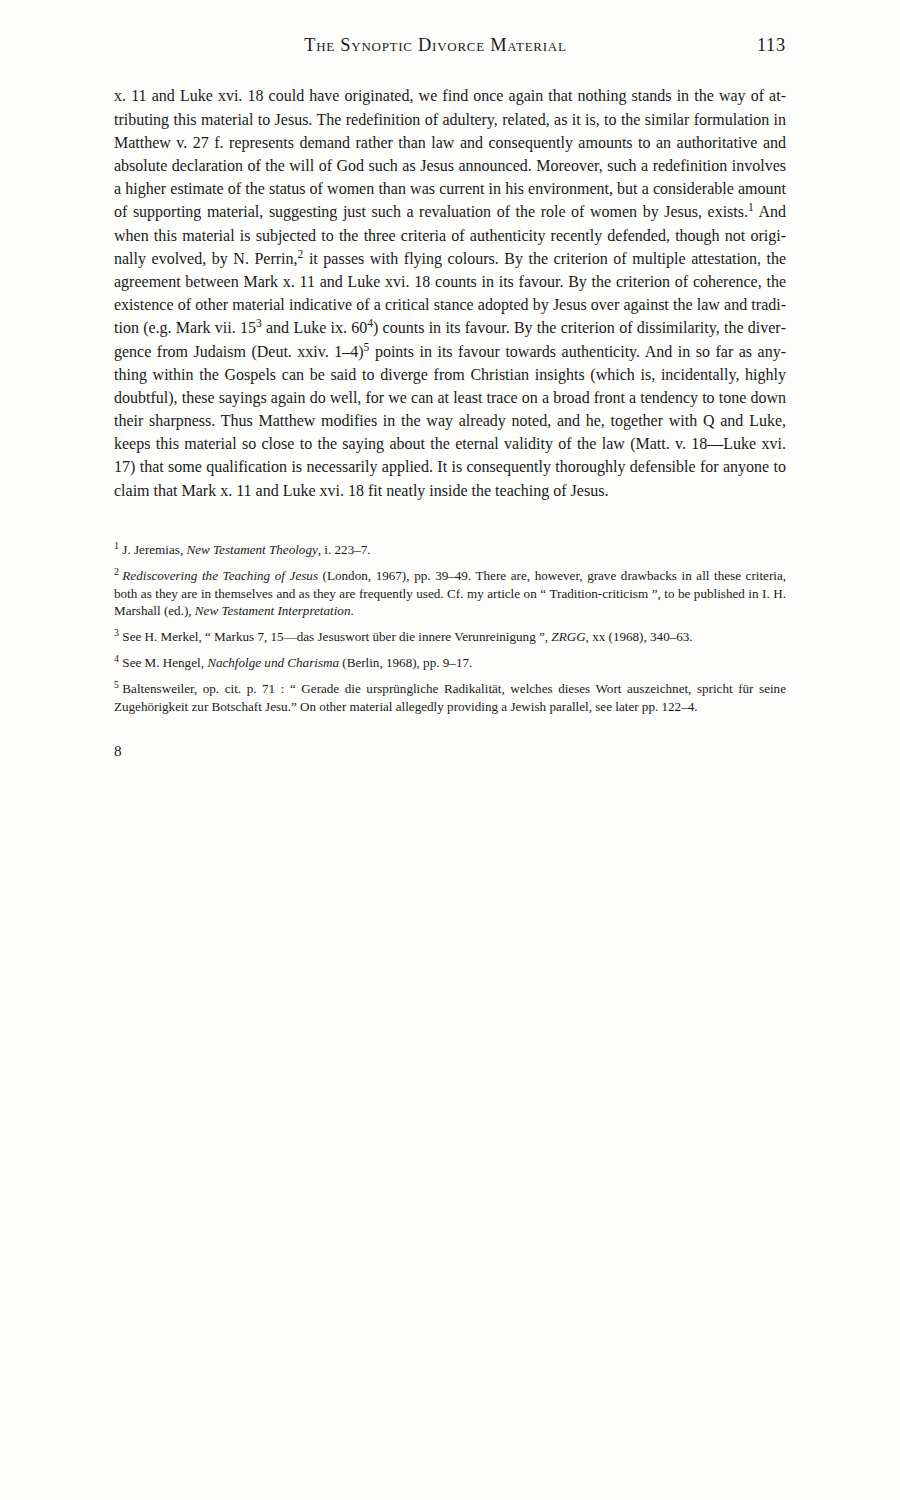The Synoptic Divorce Material 113
x. 11 and Luke xvi. 18 could have originated, we find once again that nothing stands in the way of attributing this material to Jesus. The redefinition of adultery, related, as it is, to the similar formulation in Matthew v. 27 f. represents demand rather than law and consequently amounts to an authoritative and absolute declaration of the will of God such as Jesus announced. Moreover, such a redefinition involves a higher estimate of the status of women than was current in his environment, but a considerable amount of supporting material, suggesting just such a revaluation of the role of women by Jesus, exists.1 And when this material is subjected to the three criteria of authenticity recently defended, though not originally evolved, by N. Perrin,2 it passes with flying colours. By the criterion of multiple attestation, the agreement between Mark x. 11 and Luke xvi. 18 counts in its favour. By the criterion of coherence, the existence of other material indicative of a critical stance adopted by Jesus over against the law and tradition (e.g. Mark vii. 153 and Luke ix. 604) counts in its favour. By the criterion of dissimilarity, the divergence from Judaism (Deut. xxiv. 1–4)5 points in its favour towards authenticity. And in so far as anything within the Gospels can be said to diverge from Christian insights (which is, incidentally, highly doubtful), these sayings again do well, for we can at least trace on a broad front a tendency to tone down their sharpness. Thus Matthew modifies in the way already noted, and he, together with Q and Luke, keeps this material so close to the saying about the eternal validity of the law (Matt. v. 18—Luke xvi. 17) that some qualification is necessarily applied. It is consequently thoroughly defensible for anyone to claim that Mark x. 11 and Luke xvi. 18 fit neatly inside the teaching of Jesus.
1 J. Jeremias, New Testament Theology, i. 223–7.
2 Rediscovering the Teaching of Jesus (London, 1967), pp. 39–49. There are, however, grave drawbacks in all these criteria, both as they are in themselves and as they are frequently used. Cf. my article on “ Tradition-criticism ”, to be published in I. H. Marshall (ed.), New Testament Interpretation.
3 See H. Merkel, “ Markus 7, 15—das Jesuswort über die innere Verunreinigung ”, ZRGG, xx (1968), 340–63.
4 See M. Hengel, Nachfolge und Charisma (Berlin, 1968), pp. 9–17.
5 Baltensweiler, op. cit. p. 71 : “ Gerade die ursprüngliche Radikalität, welches dieses Wort auszeichnet, spricht für seine Zugehörigkeit zur Botschaft Jesu.” On other material allegedly providing a Jewish parallel, see later pp. 122–4.
8